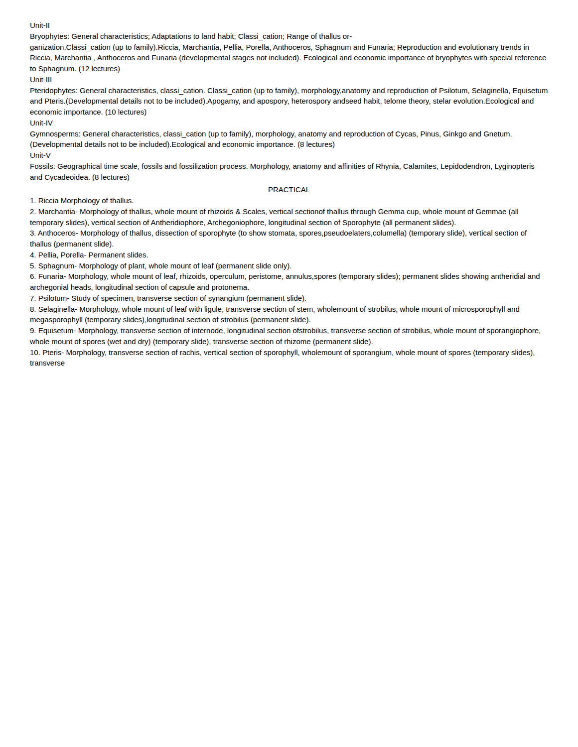Unit-II
Bryophytes: General characteristics; Adaptations to land habit; Classi_cation; Range of thallus or-
ganization.Classi_cation (up to family).Riccia, Marchantia, Pellia, Porella, Anthoceros, Sphagnum and Funaria; Reproduction and evolutionary trends in Riccia, Marchantia , Anthoceros and Funaria (developmental stages not included). Ecological and economic importance of bryophytes with special reference to Sphagnum. (12 lectures)
Unit-III
Pteridophytes: General characteristics, classi_cation. Classi_cation (up to family), morphology,anatomy and reproduction of Psilotum, Selaginella, Equisetum and Pteris.(Developmental details not to be included).Apogamy, and apospory, heterospory andseed habit, telome theory, stelar evolution.Ecological and economic importance. (10 lectures)
Unit-IV
Gymnosperms: General characteristics, classi_cation (up to family), morphology, anatomy and reproduction of Cycas, Pinus, Ginkgo and Gnetum. (Developmental details not to be included).Ecological and economic importance. (8 lectures)
Unit-V
Fossils: Geographical time scale, fossils and fossilization process. Morphology, anatomy and affinities of Rhynia, Calamites, Lepidodendron, Lyginopteris and Cycadeoidea. (8 lectures)
PRACTICAL
1. Riccia Morphology of thallus.
2. Marchantia- Morphology of thallus, whole mount of rhizoids & Scales, vertical sectionof thallus through Gemma cup, whole mount of Gemmae (all temporary slides), vertical section of Antheridiophore, Archegoniophore, longitudinal section of Sporophyte (all permanent slides).
3. Anthoceros- Morphology of thallus, dissection of sporophyte (to show stomata, spores,pseudoelaters,columella) (temporary slide), vertical section of thallus (permanent slide).
4. Pellia, Porella- Permanent slides.
5. Sphagnum- Morphology of plant, whole mount of leaf (permanent slide only).
6. Funaria- Morphology, whole mount of leaf, rhizoids, operculum, peristome, annulus,spores (temporary slides); permanent slides showing antheridial and archegonial heads, longitudinal section of capsule and protonema.
7. Psilotum- Study of specimen, transverse section of synangium (permanent slide).
8. Selaginella- Morphology, whole mount of leaf with ligule, transverse section of stem, wholemount of strobilus, whole mount of microsporophyll and megasporophyll (temporary slides),longitudinal section of strobilus (permanent slide).
9. Equisetum- Morphology, transverse section of internode, longitudinal section ofstrobilus, transverse section of strobilus, whole mount of sporangiophore, whole mount of spores (wet and dry) (temporary slide), transverse section of rhizome (permanent slide).
10. Pteris- Morphology, transverse section of rachis, vertical section of sporophyll, wholemount of sporangium, whole mount of spores (temporary slides), transverse